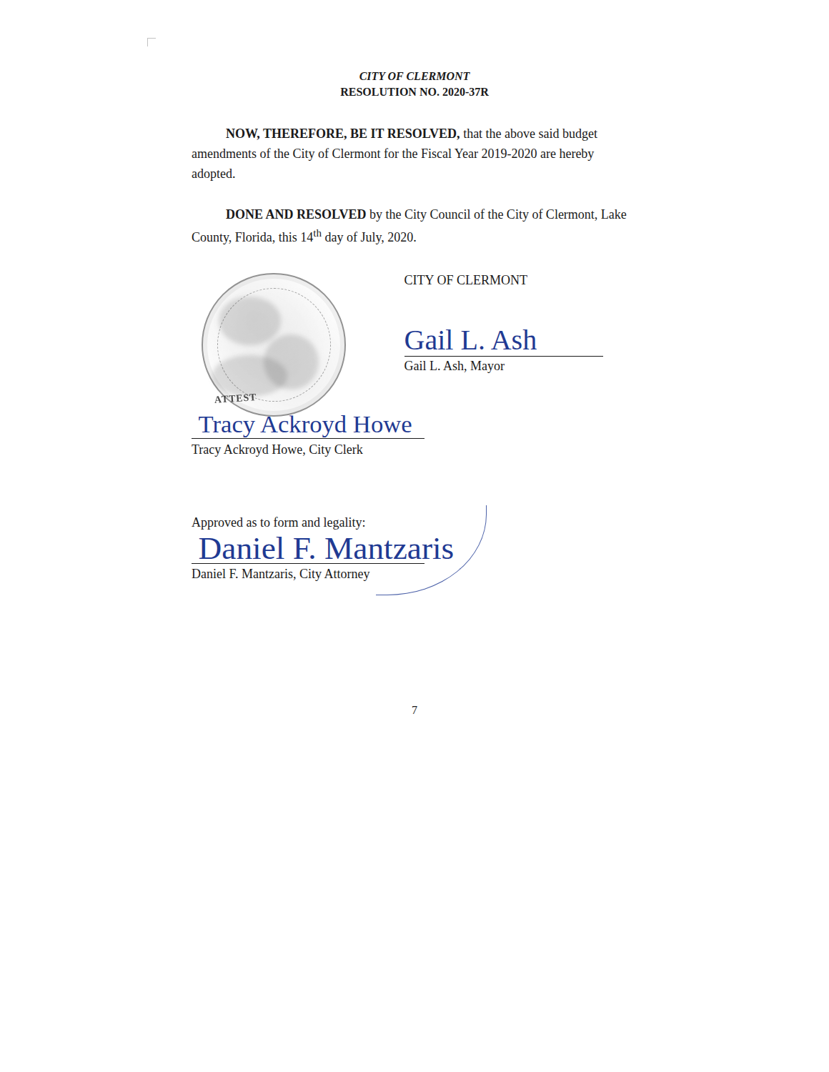CITY OF CLERMONT
RESOLUTION NO. 2020-37R
NOW, THEREFORE, BE IT RESOLVED, that the above said budget amendments of the City of Clermont for the Fiscal Year 2019-2020 are hereby adopted.
DONE AND RESOLVED by the City Council of the City of Clermont, Lake County, Florida, this 14th day of July, 2020.
ATTEST
CITY OF CLERMONT
Gail L. Ash
Gail L. Ash, Mayor
Tracy Ackroyd Howe
Tracy Ackroyd Howe, City Clerk
Approved as to form and legality:
Daniel F. Mantzaris
Daniel F. Mantzaris, City Attorney
7